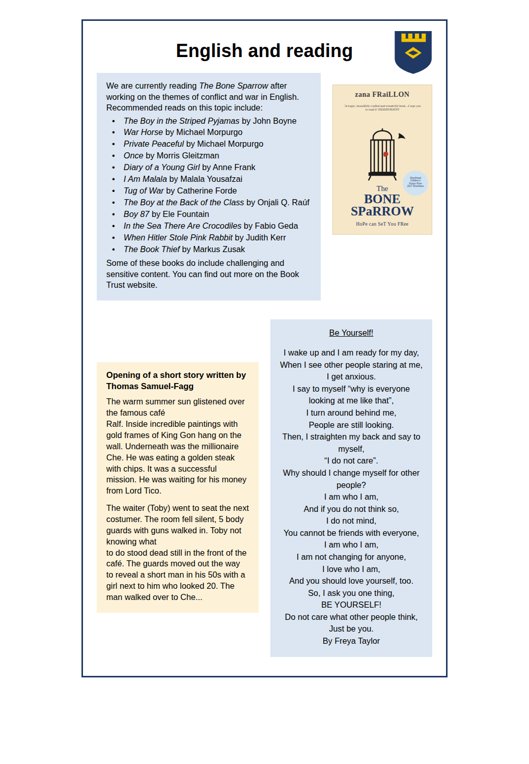English and reading
We are currently reading The Bone Sparrow after working on the themes of conflict and war in English. Recommended reads on this topic include:
The Boy in the Striped Pyjamas by John Boyne
War Horse by Michael Morpurgo
Private Peaceful by Michael Morpurgo
Once by Morris Gleitzman
Diary of a Young Girl by Anne Frank
I Am Malala by Malala Yousafzai
Tug of War by Catherine Forde
The Boy at the Back of the Class by Onjali Q. Raúf
Boy 87 by Ele Fountain
In the Sea There Are Crocodiles by Fabio Geda
When Hitler Stole Pink Rabbit by Judith Kerr
The Book Thief by Markus Zusak
Some of these books do include challenging and sensitive content. You can find out more on the Book Trust website.
zana FRaiLLON
‘A tragic, beautifully crafted and wonderful book…I urge you to read it’ INDEPENDENT
The BONE SPaRROW
HoPe can SeT You FRee
Shortlisted
Children's
Fiction Prize
2017 Shortlistee
Opening of a short story written by Thomas Samuel-Fagg
The warm summer sun glistened over the famous café
Ralf. Inside incredible paintings with gold frames of King Gon hang on the wall. Underneath was the millionaire Che. He was eating a golden steak with chips. It was a successful mission. He was waiting for his money from Lord Tico.
The waiter (Toby) went to seat the next costumer. The room fell silent, 5 body guards with guns walked in. Toby not knowing what
to do stood dead still in the front of the café. The guards moved out the way to reveal a short man in his 50s with a girl next to him who looked 20. The man walked over to Che...
Be Yourself!
I wake up and I am ready for my day,
When I see other people staring at me, I get anxious.
I say to myself “why is everyone looking at me like that”,
I turn around behind me,
People are still looking.
Then, I straighten my back and say to myself,
“I do not care”.
Why should I change myself for other people?
I am who I am,
And if you do not think so,
I do not mind,
You cannot be friends with everyone,
I am who I am,
I am not changing for anyone,
I love who I am,
And you should love yourself, too.
So, I ask you one thing,
BE YOURSELF!
Do not care what other people think,
Just be you.
By Freya Taylor